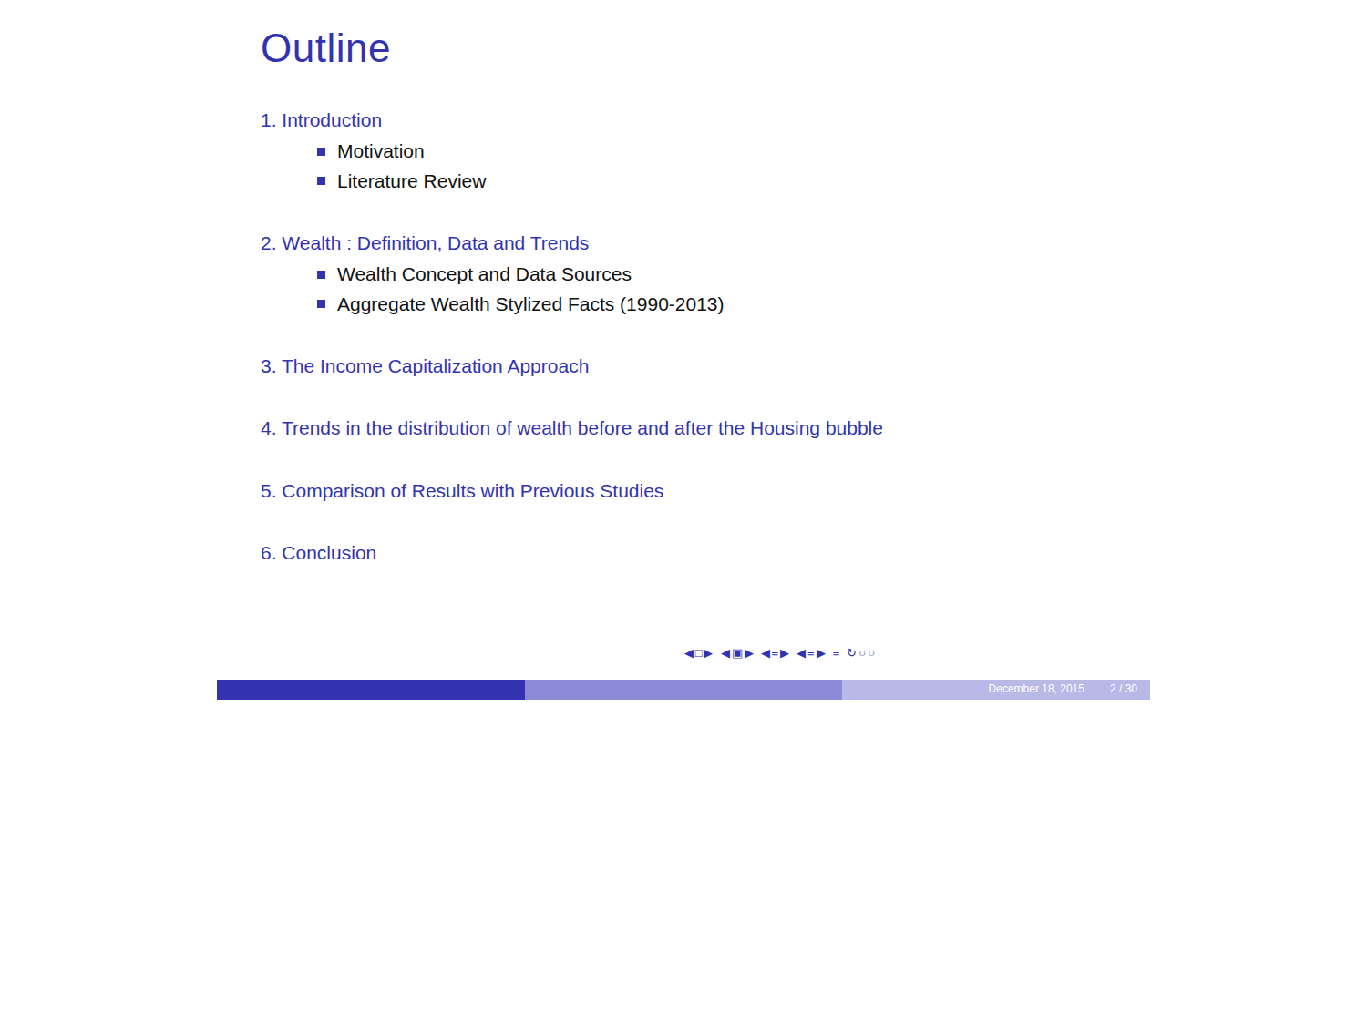Outline
1. Introduction
Motivation
Literature Review
2. Wealth : Definition, Data and Trends
Wealth Concept and Data Sources
Aggregate Wealth Stylized Facts (1990-2013)
3. The Income Capitalization Approach
4. Trends in the distribution of wealth before and after the Housing bubble
5. Comparison of Results with Previous Studies
6. Conclusion
◀□▶◀▣▶◀≡▶◀≡▶≡↻○○
December 18, 20152 / 30